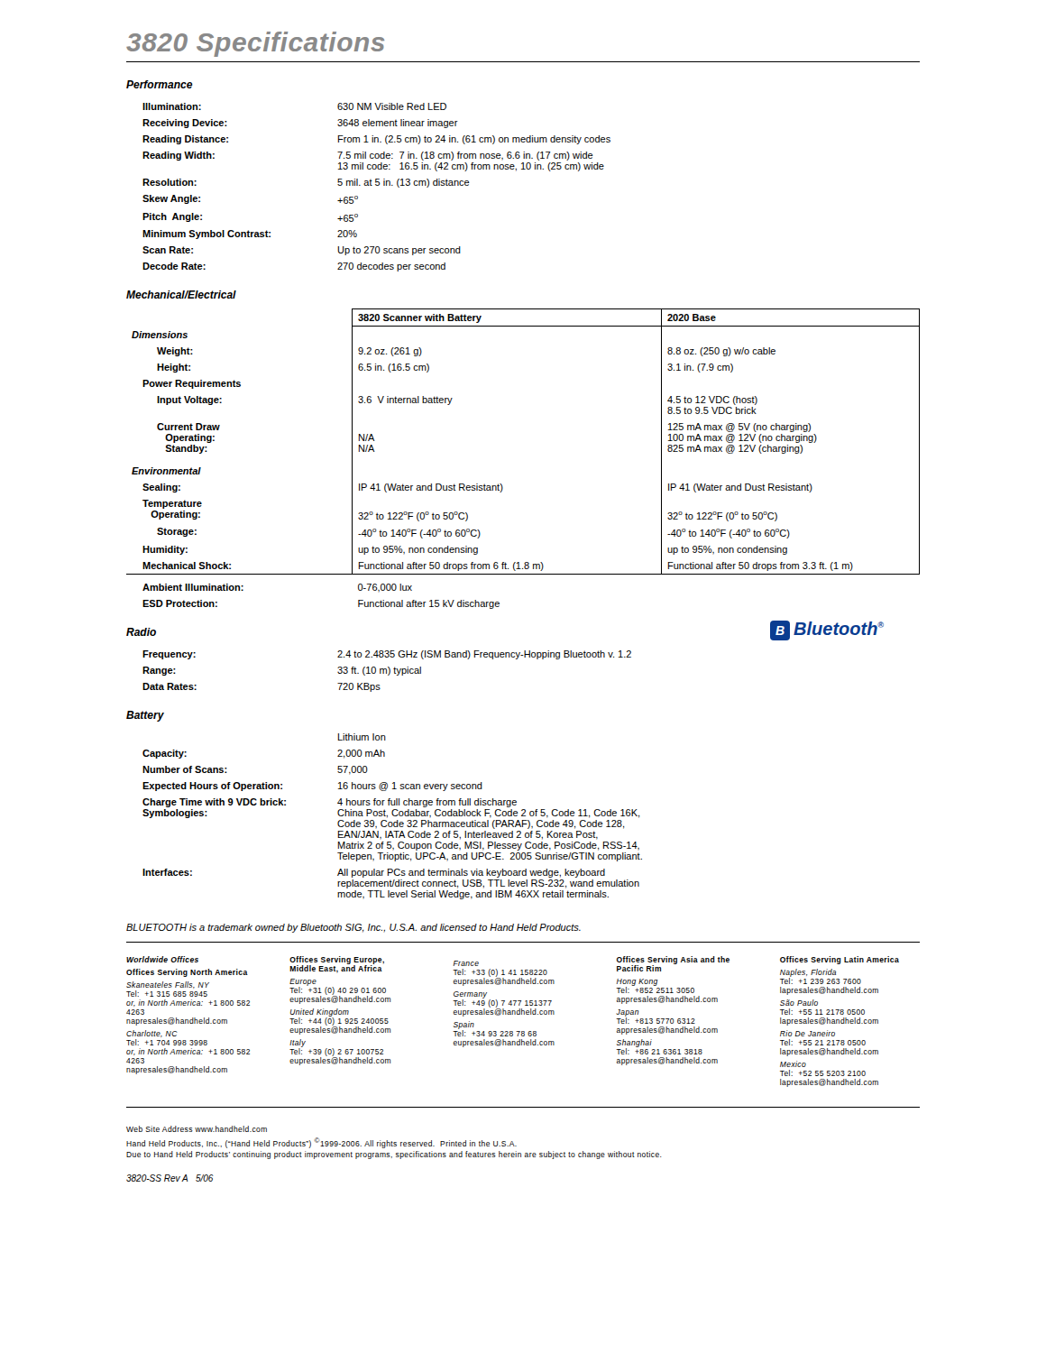3820 Specifications
Performance
| Illumination: | 630 NM Visible Red LED |
| Receiving Device: | 3648 element linear imager |
| Reading Distance: | From 1 in. (2.5 cm) to 24 in. (61 cm) on medium density codes |
| Reading Width: | 7.5 mil code: 7 in. (18 cm) from nose, 6.6 in. (17 cm) wide 13 mil code: 16.5 in. (42 cm) from nose, 10 in. (25 cm) wide |
| Resolution: | 5 mil. at 5 in. (13 cm) distance |
| Skew Angle: | +65 o |
| Pitch Angle: | +65 o |
| Minimum Symbol Contrast: | 20% |
| Scan Rate: | Up to 270 scans per second |
| Decode Rate: | 270 decodes per second |
Mechanical/Electrical
| | 3820 Scanner with Battery | 2020 Base |
| Dimensions | | |
| Weight: | 9.2 oz. (261 g) | 8.8 oz. (250 g) w/o cable |
| Height: | 6.5 in. (16.5 cm) | 3.1 in. (7.9 cm) |
| Power Requirements | | |
| Input Voltage: | 3.6 V internal battery | 4.5 to 12 VDC (host) 8.5 to 9.5 VDC brick |
| Current Draw Operating: Standby: | N/A N/A | 125 mA max @ 5V (no charging) 100 mA max @ 12V (no charging) 825 mA max @ 12V (charging) |
| Environmental | | |
| Sealing: | IP 41 (Water and Dust Resistant) | IP 41 (Water and Dust Resistant) |
| Temperature Operating: | 32 o to 122 o F (0 o to 50 o C) | 32 o to 122 o F (0 o to 50 o C) |
| Storage: | -40 o to 140 o F (-40 o to 60 o C) | -40 o to 140 o F (-40 o to 60 o C) |
| Humidity: | up to 95%, non condensing | up to 95%, non condensing |
| Mechanical Shock: | Functional after 50 drops from 6 ft. (1.8 m) | Functional after 50 drops from 3.3 ft. (1 m) |
| Ambient Illumination: | 0-76,000 lux |
| ESD Protection: | Functional after 15 kV discharge |
Radio
BBluetooth®
| Frequency: | 2.4 to 2.4835 GHz (ISM Band) Frequency-Hopping Bluetooth v. 1.2 |
| Range: | 33 ft. (10 m) typical |
| Data Rates: | 720 KBps |
Battery
| | Lithium Ion |
| Capacity: | 2,000 mAh |
| Number of Scans: | 57,000 |
| Expected Hours of Operation: | 16 hours @ 1 scan every second |
| Charge Time with 9 VDC brick: Symbologies: | 4 hours for full charge from full discharge China Post, Codabar, Codablock F, Code 2 of 5, Code 11, Code 16K, Code 39, Code 32 Pharmaceutical (PARAF), Code 49, Code 128, EAN/JAN, IATA Code 2 of 5, Interleaved 2 of 5, Korea Post, Matrix 2 of 5, Coupon Code, MSI, Plessey Code, PosiCode, RSS-14, Telepen, Trioptic, UPC-A, and UPC-E. 2005 Sunrise/GTIN compliant. |
| Interfaces: | All popular PCs and terminals via keyboard wedge, keyboard replacement/direct connect, USB, TTL level RS-232, wand emulation mode, TTL level Serial Wedge, and IBM 46XX retail terminals. |
BLUETOOTH is a trademark owned by Bluetooth SIG, Inc., U.S.A. and licensed to Hand Held Products.
Worldwide Offices
Offices Serving North America
Skaneateles Falls, NY
Tel: +1 315 685 8945
or, in North America: +1 800 582 4263
napresales@handheld.com
Charlotte, NC
Tel: +1 704 998 3998
or, in North America: +1 800 582 4263
napresales@handheld.com
Offices Serving Europe,
Middle East, and Africa
Europe
Tel: +31 (0) 40 29 01 600
eupresales@handheld.com
United Kingdom
Tel: +44 (0) 1 925 240055
eupresales@handheld.com
Italy
Tel: +39 (0) 2 67 100752
eupresales@handheld.com
France
Tel: +33 (0) 1 41 158220
eupresales@handheld.com
Germany
Tel: +49 (0) 7 477 151377
eupresales@handheld.com
Spain
Tel: +34 93 228 78 68
eupresales@handheld.com
Offices Serving Asia and the
Pacific Rim
Hong Kong
Tel: +852 2511 3050
appresales@handheld.com
Japan
Tel: +813 5770 6312
appresales@handheld.com
Shanghai
Tel: +86 21 6361 3818
appresales@handheld.com
Offices Serving Latin America
Naples, Florida
Tel: +1 239 263 7600
lapresales@handheld.com
São Paulo
Tel: +55 11 2178 0500
lapresales@handheld.com
Rio De Janeiro
Tel: +55 21 2178 0500
lapresales@handheld.com
Mexico
Tel: +52 55 5203 2100
lapresales@handheld.com
Web Site Address www.handheld.com
Hand Held Products, Inc., (“Hand Held Products”) ©1999-2006. All rights reserved. Printed in the U.S.A.
Due to Hand Held Products’ continuing product improvement programs, specifications and features herein are subject to change without notice.
3820-SS Rev A 5/06